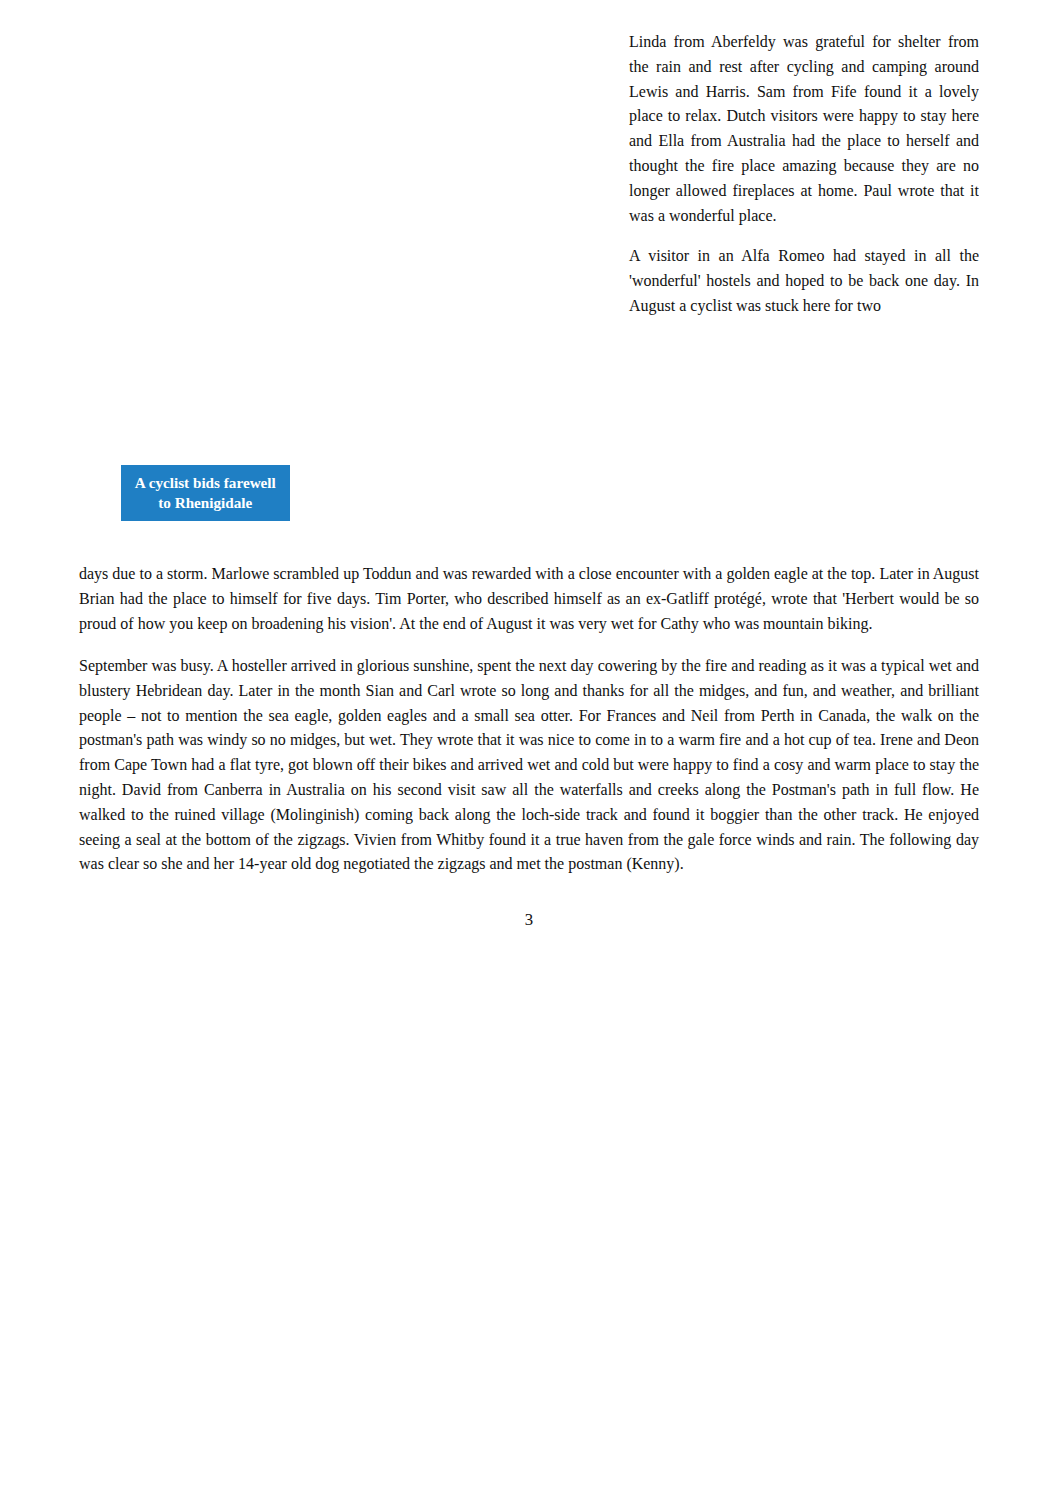A cyclist bids farewell
to Rhenigidale
Linda from Aberfeldy was grateful for shelter from the rain and rest after cycling and camping around Lewis and Harris. Sam from Fife found it a lovely place to relax. Dutch visitors were happy to stay here and Ella from Australia had the place to herself and thought the fire place amazing because they are no longer allowed fireplaces at home. Paul wrote that it was a wonderful place.
A visitor in an Alfa Romeo had stayed in all the 'wonderful' hostels and hoped to be back one day. In August a cyclist was stuck here for two
days due to a storm. Marlowe scrambled up Toddun and was rewarded with a close encounter with a golden eagle at the top. Later in August Brian had the place to himself for five days. Tim Porter, who described himself as an ex-Gatliff protégé, wrote that 'Herbert would be so proud of how you keep on broadening his vision'. At the end of August it was very wet for Cathy who was mountain biking.
September was busy. A hosteller arrived in glorious sunshine, spent the next day cowering by the fire and reading as it was a typical wet and blustery Hebridean day. Later in the month Sian and Carl wrote so long and thanks for all the midges, and fun, and weather, and brilliant people – not to mention the sea eagle, golden eagles and a small sea otter. For Frances and Neil from Perth in Canada, the walk on the postman's path was windy so no midges, but wet. They wrote that it was nice to come in to a warm fire and a hot cup of tea. Irene and Deon from Cape Town had a flat tyre, got blown off their bikes and arrived wet and cold but were happy to find a cosy and warm place to stay the night. David from Canberra in Australia on his second visit saw all the waterfalls and creeks along the Postman's path in full flow. He walked to the ruined village (Molinginish) coming back along the loch-side track and found it boggier than the other track. He enjoyed seeing a seal at the bottom of the zigzags. Vivien from Whitby found it a true haven from the gale force winds and rain. The following day was clear so she and her 14-year old dog negotiated the zigzags and met the postman (Kenny).
3